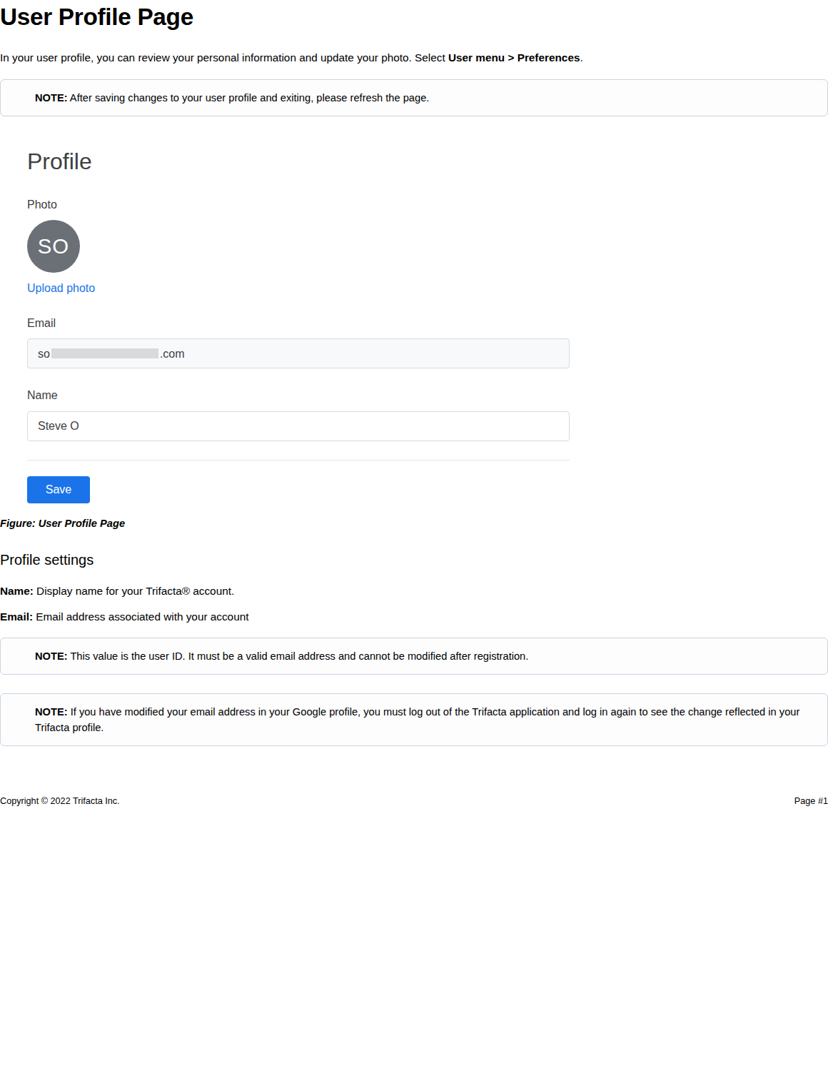User Profile Page
In your user profile, you can review your personal information and update your photo. Select User menu > Preferences.
NOTE: After saving changes to your user profile and exiting, please refresh the page.
Profile
Photo
SO
Upload photo
Email
so .com
Name
Steve O
Save
Figure: User Profile Page
Profile settings
Name: Display name for your Trifacta® account.
Email: Email address associated with your account
NOTE: This value is the user ID. It must be a valid email address and cannot be modified after registration.
NOTE: If you have modified your email address in your Google profile, you must log out of the Trifacta application and log in again to see the change reflected in your Trifacta profile.
Copyright © 2022 Trifacta Inc. Page #1